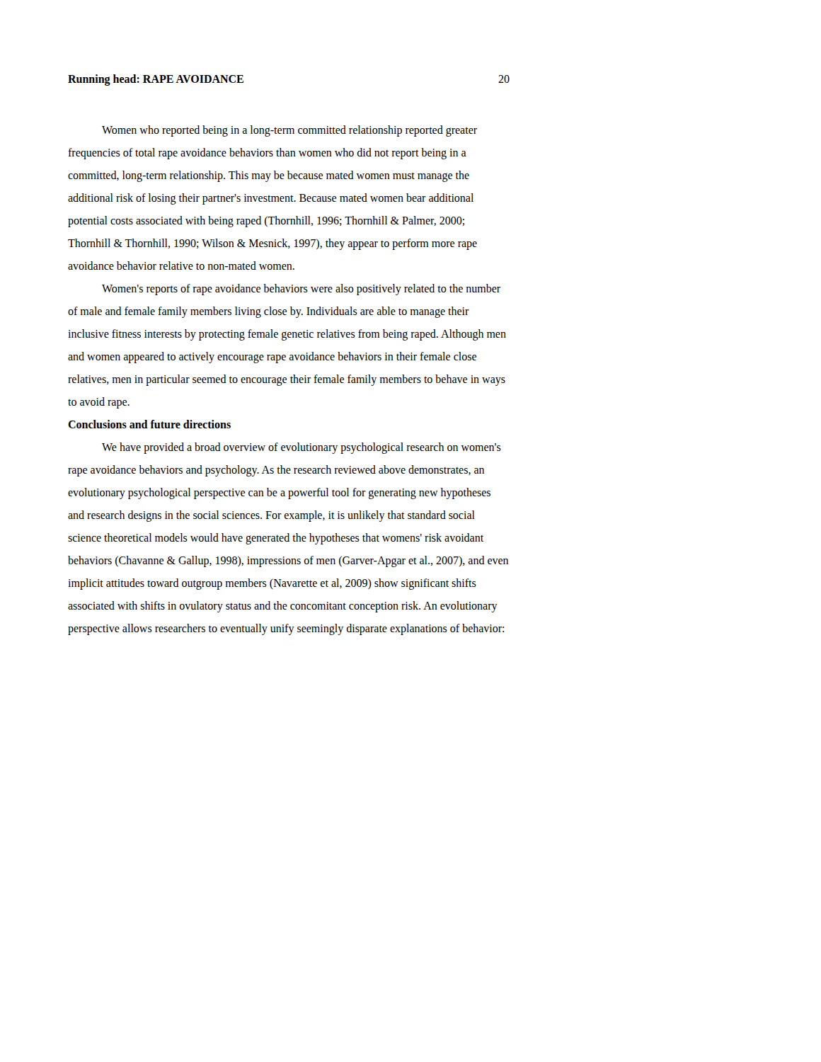Running head: RAPE AVOIDANCE 20
Women who reported being in a long-term committed relationship reported greater frequencies of total rape avoidance behaviors than women who did not report being in a committed, long-term relationship. This may be because mated women must manage the additional risk of losing their partner's investment. Because mated women bear additional potential costs associated with being raped (Thornhill, 1996; Thornhill & Palmer, 2000; Thornhill & Thornhill, 1990; Wilson & Mesnick, 1997), they appear to perform more rape avoidance behavior relative to non-mated women.
Women's reports of rape avoidance behaviors were also positively related to the number of male and female family members living close by. Individuals are able to manage their inclusive fitness interests by protecting female genetic relatives from being raped. Although men and women appeared to actively encourage rape avoidance behaviors in their female close relatives, men in particular seemed to encourage their female family members to behave in ways to avoid rape.
Conclusions and future directions
We have provided a broad overview of evolutionary psychological research on women's rape avoidance behaviors and psychology. As the research reviewed above demonstrates, an evolutionary psychological perspective can be a powerful tool for generating new hypotheses and research designs in the social sciences. For example, it is unlikely that standard social science theoretical models would have generated the hypotheses that womens' risk avoidant behaviors (Chavanne & Gallup, 1998), impressions of men (Garver-Apgar et al., 2007), and even implicit attitudes toward outgroup members (Navarette et al, 2009) show significant shifts associated with shifts in ovulatory status and the concomitant conception risk. An evolutionary perspective allows researchers to eventually unify seemingly disparate explanations of behavior: